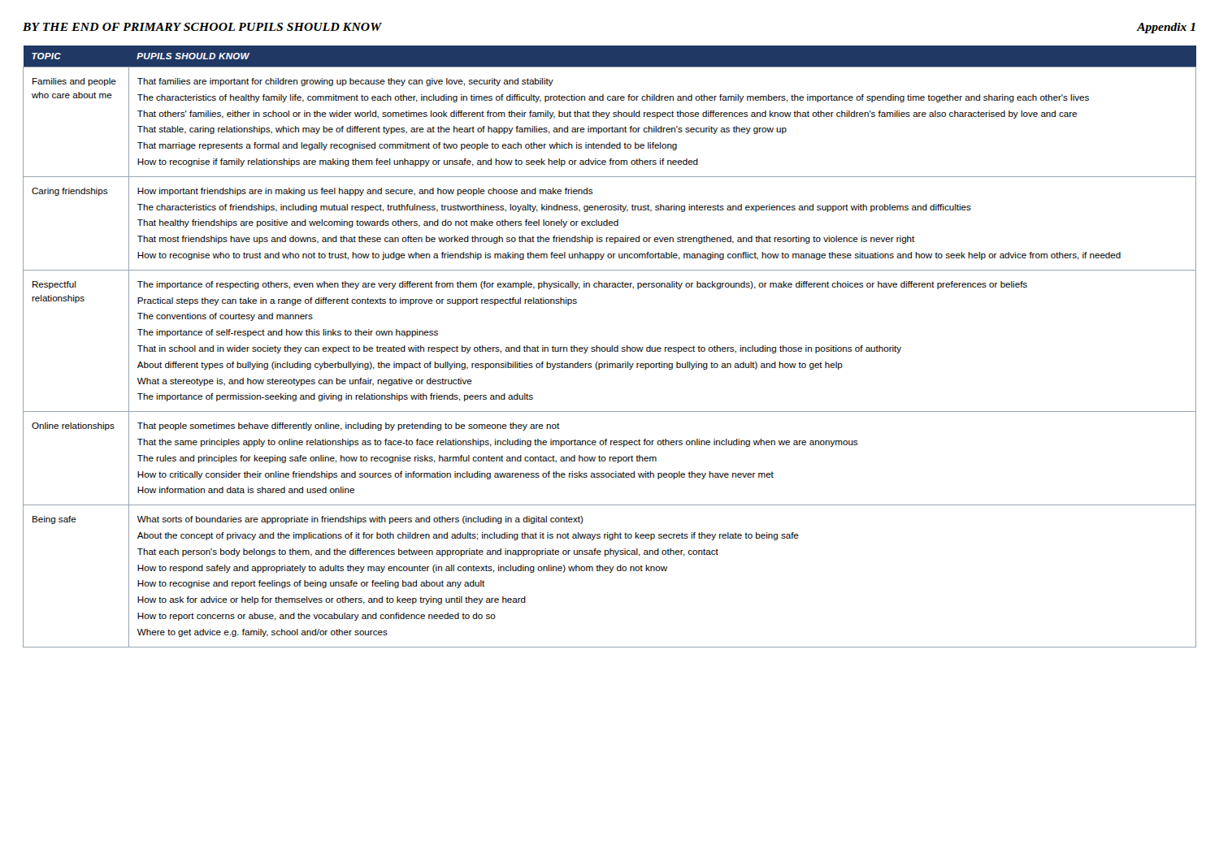By the end of primary school pupils should know
Appendix 1
| Topic | Pupils should know |
| --- | --- |
| Families and people who care about me | That families are important for children growing up because they can give love, security and stability The characteristics of healthy family life, commitment to each other, including in times of difficulty, protection and care for children and other family members, the importance of spending time together and sharing each other's lives That others' families, either in school or in the wider world, sometimes look different from their family, but that they should respect those differences and know that other children's families are also characterised by love and care That stable, caring relationships, which may be of different types, are at the heart of happy families, and are important for children's security as they grow up That marriage represents a formal and legally recognised commitment of two people to each other which is intended to be lifelong How to recognise if family relationships are making them feel unhappy or unsafe, and how to seek help or advice from others if needed |
| Caring friendships | How important friendships are in making us feel happy and secure, and how people choose and make friends The characteristics of friendships, including mutual respect, truthfulness, trustworthiness, loyalty, kindness, generosity, trust, sharing interests and experiences and support with problems and difficulties That healthy friendships are positive and welcoming towards others, and do not make others feel lonely or excluded That most friendships have ups and downs, and that these can often be worked through so that the friendship is repaired or even strengthened, and that resorting to violence is never right How to recognise who to trust and who not to trust, how to judge when a friendship is making them feel unhappy or uncomfortable, managing conflict, how to manage these situations and how to seek help or advice from others, if needed |
| Respectful relationships | The importance of respecting others, even when they are very different from them (for example, physically, in character, personality or backgrounds), or make different choices or have different preferences or beliefs Practical steps they can take in a range of different contexts to improve or support respectful relationships The conventions of courtesy and manners The importance of self-respect and how this links to their own happiness That in school and in wider society they can expect to be treated with respect by others, and that in turn they should show due respect to others, including those in positions of authority About different types of bullying (including cyberbullying), the impact of bullying, responsibilities of bystanders (primarily reporting bullying to an adult) and how to get help What a stereotype is, and how stereotypes can be unfair, negative or destructive The importance of permission-seeking and giving in relationships with friends, peers and adults |
| Online relationships | That people sometimes behave differently online, including by pretending to be someone they are not That the same principles apply to online relationships as to face-to face relationships, including the importance of respect for others online including when we are anonymous The rules and principles for keeping safe online, how to recognise risks, harmful content and contact, and how to report them How to critically consider their online friendships and sources of information including awareness of the risks associated with people they have never met How information and data is shared and used online |
| Being safe | What sorts of boundaries are appropriate in friendships with peers and others (including in a digital context) About the concept of privacy and the implications of it for both children and adults; including that it is not always right to keep secrets if they relate to being safe That each person's body belongs to them, and the differences between appropriate and inappropriate or unsafe physical, and other, contact How to respond safely and appropriately to adults they may encounter (in all contexts, including online) whom they do not know How to recognise and report feelings of being unsafe or feeling bad about any adult How to ask for advice or help for themselves or others, and to keep trying until they are heard How to report concerns or abuse, and the vocabulary and confidence needed to do so Where to get advice e.g. family, school and/or other sources |